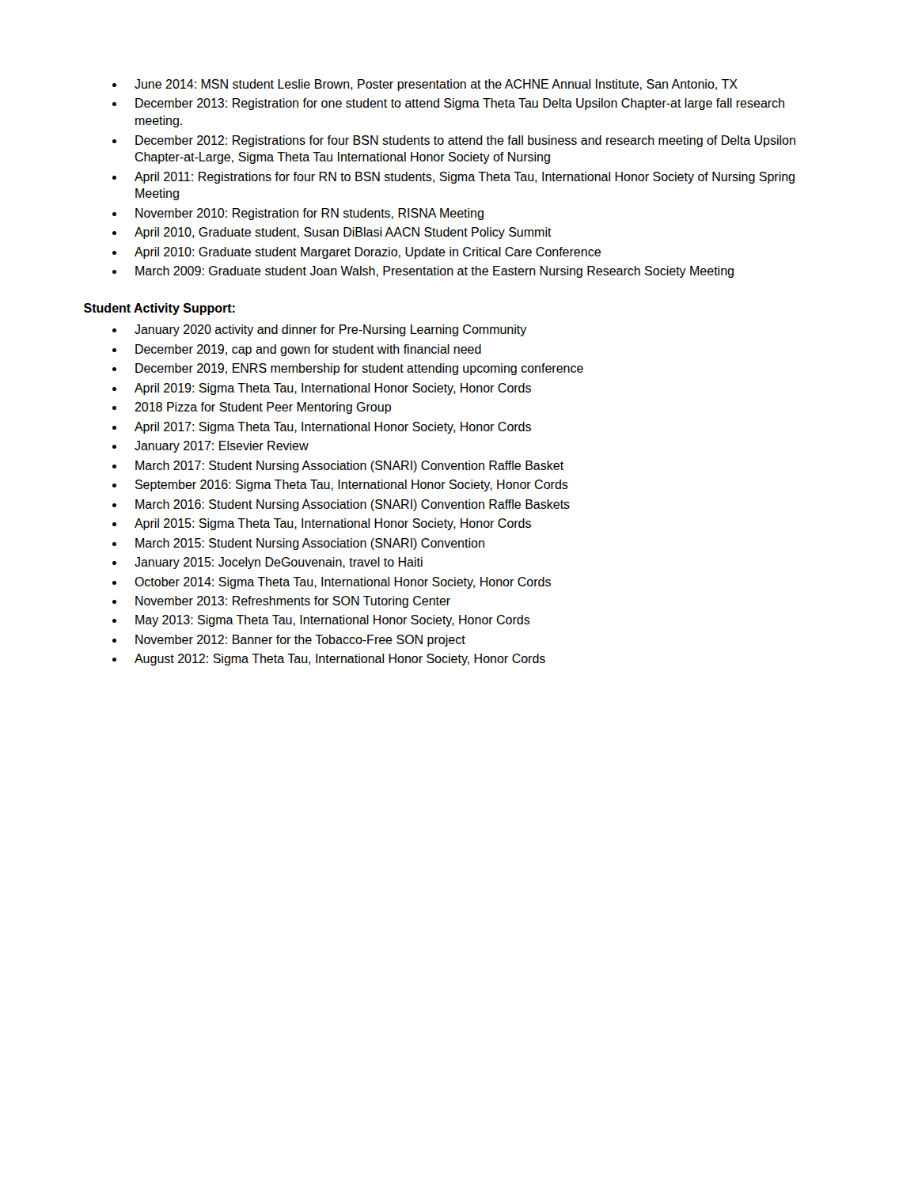June 2014: MSN student Leslie Brown, Poster presentation at the ACHNE Annual Institute, San Antonio, TX
December 2013: Registration for one student to attend Sigma Theta Tau Delta Upsilon Chapter-at large fall research meeting.
December 2012: Registrations for four BSN students to attend the fall business and research meeting of Delta Upsilon Chapter-at-Large, Sigma Theta Tau International Honor Society of Nursing
April 2011: Registrations for four RN to BSN students, Sigma Theta Tau, International Honor Society of Nursing Spring Meeting
November 2010: Registration for RN students, RISNA Meeting
April 2010, Graduate student, Susan DiBlasi AACN Student Policy Summit
April 2010: Graduate student Margaret Dorazio, Update in Critical Care Conference
March 2009: Graduate student Joan Walsh, Presentation at the Eastern Nursing Research Society Meeting
Student Activity Support:
January 2020 activity and dinner for Pre-Nursing Learning Community
December 2019, cap and gown for student with financial need
December 2019, ENRS membership for student attending upcoming conference
April 2019: Sigma Theta Tau, International Honor Society, Honor Cords
2018 Pizza for Student Peer Mentoring Group
April 2017: Sigma Theta Tau, International Honor Society, Honor Cords
January 2017: Elsevier Review
March 2017: Student Nursing Association (SNARI) Convention Raffle Basket
September 2016: Sigma Theta Tau, International Honor Society, Honor Cords
March 2016: Student Nursing Association (SNARI) Convention Raffle Baskets
April 2015: Sigma Theta Tau, International Honor Society, Honor Cords
March 2015: Student Nursing Association (SNARI) Convention
January 2015: Jocelyn DeGouvenain, travel to Haiti
October 2014: Sigma Theta Tau, International Honor Society, Honor Cords
November 2013: Refreshments for SON Tutoring Center
May 2013: Sigma Theta Tau, International Honor Society, Honor Cords
November 2012: Banner for the Tobacco-Free SON project
August 2012: Sigma Theta Tau, International Honor Society, Honor Cords